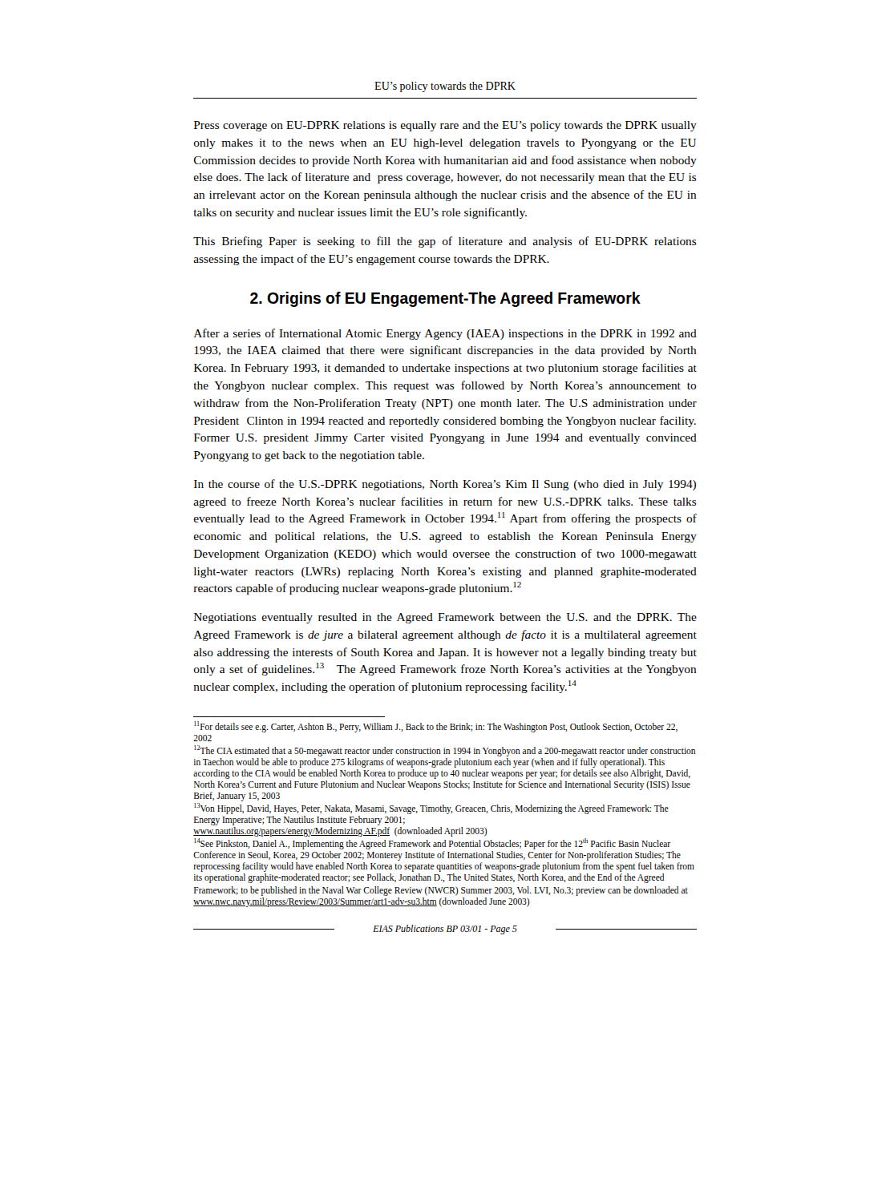EU’s policy towards the DPRK
Press coverage on EU-DPRK relations is equally rare and the EU’s policy towards the DPRK usually only makes it to the news when an EU high-level delegation travels to Pyongyang or the EU Commission decides to provide North Korea with humanitarian aid and food assistance when nobody else does. The lack of literature and press coverage, however, do not necessarily mean that the EU is an irrelevant actor on the Korean peninsula although the nuclear crisis and the absence of the EU in talks on security and nuclear issues limit the EU’s role significantly.
This Briefing Paper is seeking to fill the gap of literature and analysis of EU-DPRK relations assessing the impact of the EU’s engagement course towards the DPRK.
2. Origins of EU Engagement-The Agreed Framework
After a series of International Atomic Energy Agency (IAEA) inspections in the DPRK in 1992 and 1993, the IAEA claimed that there were significant discrepancies in the data provided by North Korea. In February 1993, it demanded to undertake inspections at two plutonium storage facilities at the Yongbyon nuclear complex. This request was followed by North Korea’s announcement to withdraw from the Non-Proliferation Treaty (NPT) one month later. The U.S administration under President Clinton in 1994 reacted and reportedly considered bombing the Yongbyon nuclear facility. Former U.S. president Jimmy Carter visited Pyongyang in June 1994 and eventually convinced Pyongyang to get back to the negotiation table.
In the course of the U.S.-DPRK negotiations, North Korea’s Kim Il Sung (who died in July 1994) agreed to freeze North Korea’s nuclear facilities in return for new U.S.-DPRK talks. These talks eventually lead to the Agreed Framework in October 1994.11 Apart from offering the prospects of economic and political relations, the U.S. agreed to establish the Korean Peninsula Energy Development Organization (KEDO) which would oversee the construction of two 1000-megawatt light-water reactors (LWRs) replacing North Korea’s existing and planned graphite-moderated reactors capable of producing nuclear weapons-grade plutonium.12
Negotiations eventually resulted in the Agreed Framework between the U.S. and the DPRK. The Agreed Framework is de jure a bilateral agreement although de facto it is a multilateral agreement also addressing the interests of South Korea and Japan. It is however not a legally binding treaty but only a set of guidelines.13 The Agreed Framework froze North Korea’s activities at the Yongbyon nuclear complex, including the operation of plutonium reprocessing facility.14
11For details see e.g. Carter, Ashton B., Perry, William J., Back to the Brink; in: The Washington Post, Outlook Section, October 22, 2002
12The CIA estimated that a 50-megawatt reactor under construction in 1994 in Yongbyon and a 200-megawatt reactor under construction in Taechon would be able to produce 275 kilograms of weapons-grade plutonium each year (when and if fully operational). This according to the CIA would be enabled North Korea to produce up to 40 nuclear weapons per year; for details see also Albright, David, North Korea’s Current and Future Plutonium and Nuclear Weapons Stocks; Institute for Science and International Security (ISIS) Issue Brief, January 15, 2003
13Von Hippel, David, Hayes, Peter, Nakata, Masami, Savage, Timothy, Greacen, Chris, Modernizing the Agreed Framework: The Energy Imperative; The Nautilus Institute February 2001;
www.nautilus.org/papers/energy/Modernizing AF.pdf (downloaded April 2003)
14See Pinkston, Daniel A., Implementing the Agreed Framework and Potential Obstacles; Paper for the 12th Pacific Basin Nuclear Conference in Seoul, Korea, 29 October 2002; Monterey Institute of International Studies, Center for Non-proliferation Studies; The reprocessing facility would have enabled North Korea to separate quantities of weapons-grade plutonium from the spent fuel taken from its operational graphite-moderated reactor; see Pollack, Jonathan D., The United States, North Korea, and the End of the Agreed
Framework; to be published in the Naval War College Review (NWCR) Summer 2003, Vol. LVI, No.3; preview can be downloaded at www.nwc.navy.mil/press/Review/2003/Summer/art1-adv-su3.htm (downloaded June 2003)
EIAS Publications BP 03/01 - Page 5